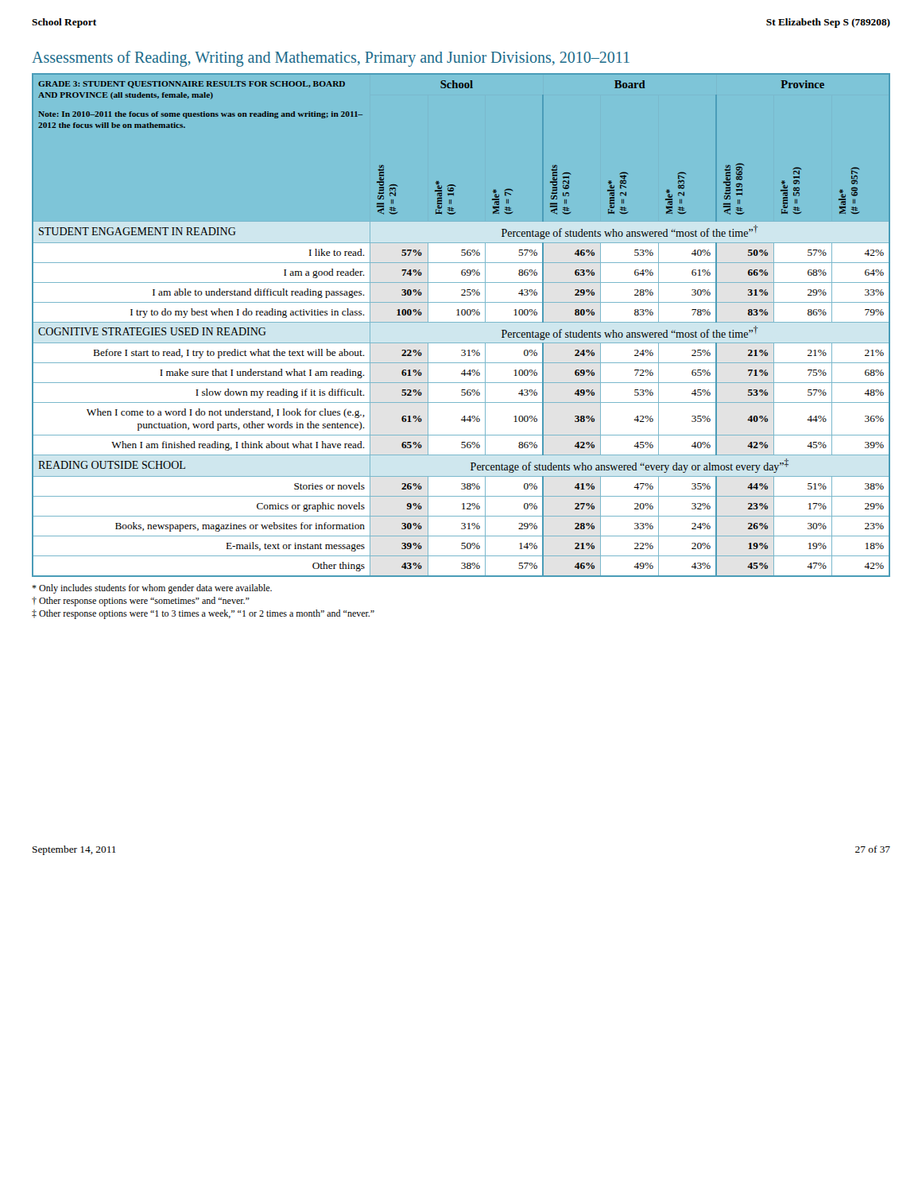School Report
St Elizabeth Sep S (789208)
Assessments of Reading, Writing and Mathematics, Primary and Junior Divisions, 2010–2011
| GRADE 3: STUDENT QUESTIONNAIRE RESULTS FOR SCHOOL, BOARD AND PROVINCE (all students, female, male) Note: In 2010–2011 the focus of some questions was on reading and writing; in 2011–2012 the focus will be on mathematics. | School | Board | Province |
| All Students (# = 23) | Female* (# = 16) | Male* (# = 7) | All Students (# = 5 621) | Female* (# = 2 784) | Male* (# = 2 837) | All Students (# = 119 869) | Female* (# = 58 912) | Male* (# = 60 957) |
| STUDENT ENGAGEMENT IN READING | Percentage of students who answered “most of the time” † |
| I like to read. | 57% | 56% | 57% | 46% | 53% | 40% | 50% | 57% | 42% |
| I am a good reader. | 74% | 69% | 86% | 63% | 64% | 61% | 66% | 68% | 64% |
| I am able to understand difficult reading passages. | 30% | 25% | 43% | 29% | 28% | 30% | 31% | 29% | 33% |
| I try to do my best when I do reading activities in class. | 100% | 100% | 100% | 80% | 83% | 78% | 83% | 86% | 79% |
| COGNITIVE STRATEGIES USED IN READING | Percentage of students who answered “most of the time” † |
| Before I start to read, I try to predict what the text will be about. | 22% | 31% | 0% | 24% | 24% | 25% | 21% | 21% | 21% |
| I make sure that I understand what I am reading. | 61% | 44% | 100% | 69% | 72% | 65% | 71% | 75% | 68% |
| I slow down my reading if it is difficult. | 52% | 56% | 43% | 49% | 53% | 45% | 53% | 57% | 48% |
| When I come to a word I do not understand, I look for clues (e.g., punctuation, word parts, other words in the sentence). | 61% | 44% | 100% | 38% | 42% | 35% | 40% | 44% | 36% |
| When I am finished reading, I think about what I have read. | 65% | 56% | 86% | 42% | 45% | 40% | 42% | 45% | 39% |
| READING OUTSIDE SCHOOL | Percentage of students who answered “every day or almost every day” ‡ |
| Stories or novels | 26% | 38% | 0% | 41% | 47% | 35% | 44% | 51% | 38% |
| Comics or graphic novels | 9% | 12% | 0% | 27% | 20% | 32% | 23% | 17% | 29% |
| Books, newspapers, magazines or websites for information | 30% | 31% | 29% | 28% | 33% | 24% | 26% | 30% | 23% |
| E-mails, text or instant messages | 39% | 50% | 14% | 21% | 22% | 20% | 19% | 19% | 18% |
| Other things | 43% | 38% | 57% | 46% | 49% | 43% | 45% | 47% | 42% |
* Only includes students for whom gender data were available.
† Other response options were “sometimes” and “never.”
‡ Other response options were “1 to 3 times a week,” “1 or 2 times a month” and “never.”
September 14, 2011
27 of 37